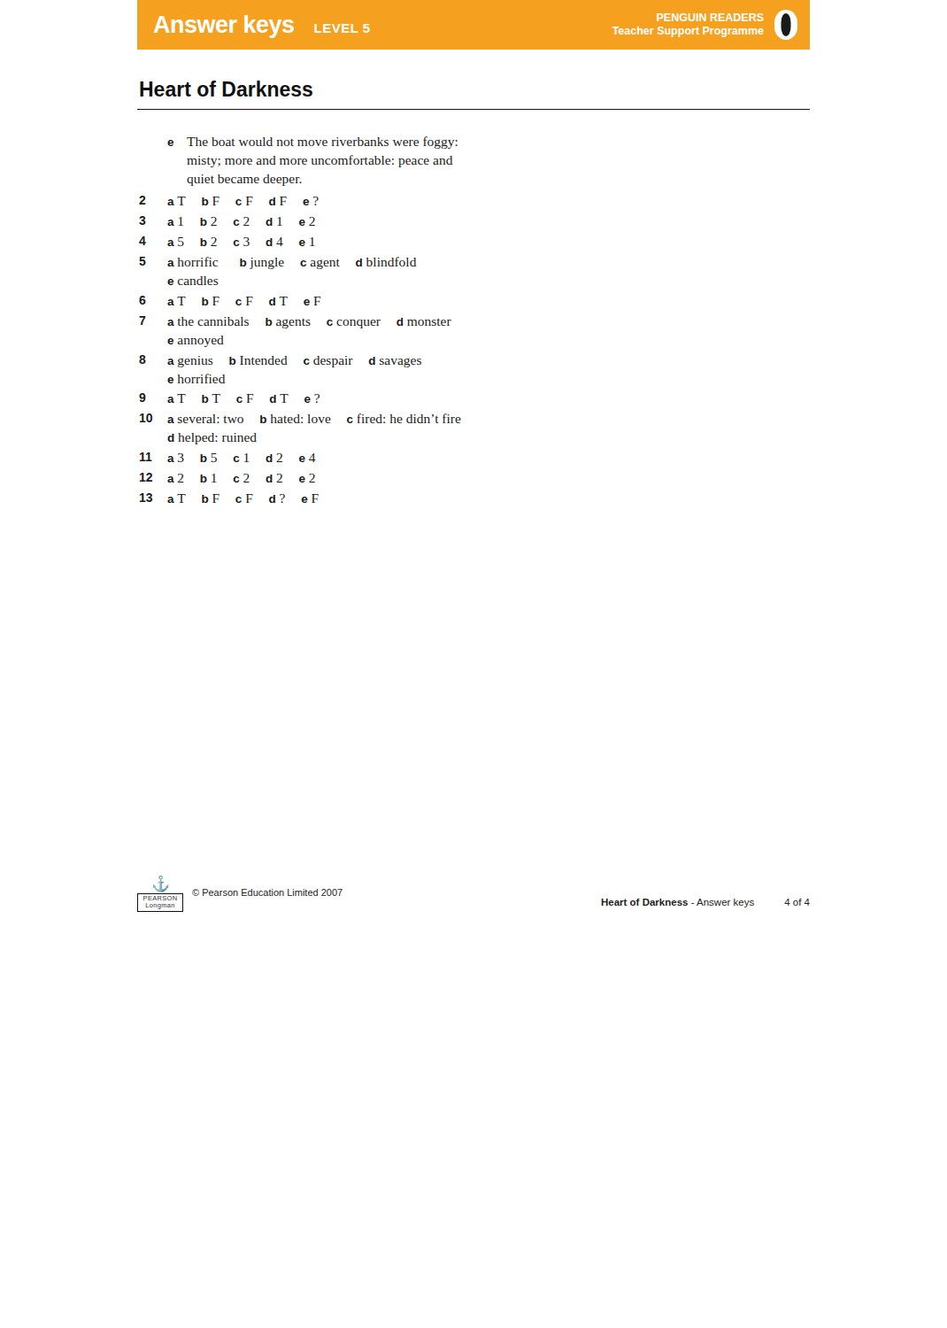Answer keys LEVEL 5
PENGUIN READERS
Teacher Support Programme
Heart of Darkness
eThe boat would not move riverbanks were foggy: misty; more and more uncomfortable: peace and quiet became deeper.
2 a T b F c F d F e ?
3 a 1 b 2 c 2 d 1 e 2
4 a 5 b 2 c 3 d 4 e 1
5 a horrific b jungle c agent d blindfold e candles
6 a T b F c F d T e F
7 a the cannibals b agents c conquer d monster e annoyed
8 a genius b Intended c despair d savages e horrified
9 a T b T c F d T e ?
10 a several: two b hated: love c fired: he didn’t fire d helped: ruined
11 a 3 b 5 c 1 d 2 e 4
12 a 2 b 1 c 2 d 2 e 2
13 a T b F c F d ? e F
⚓ PEARSON
Longman
© Pearson Education Limited 2007
Heart of Darkness - Answer keys
4 of 4